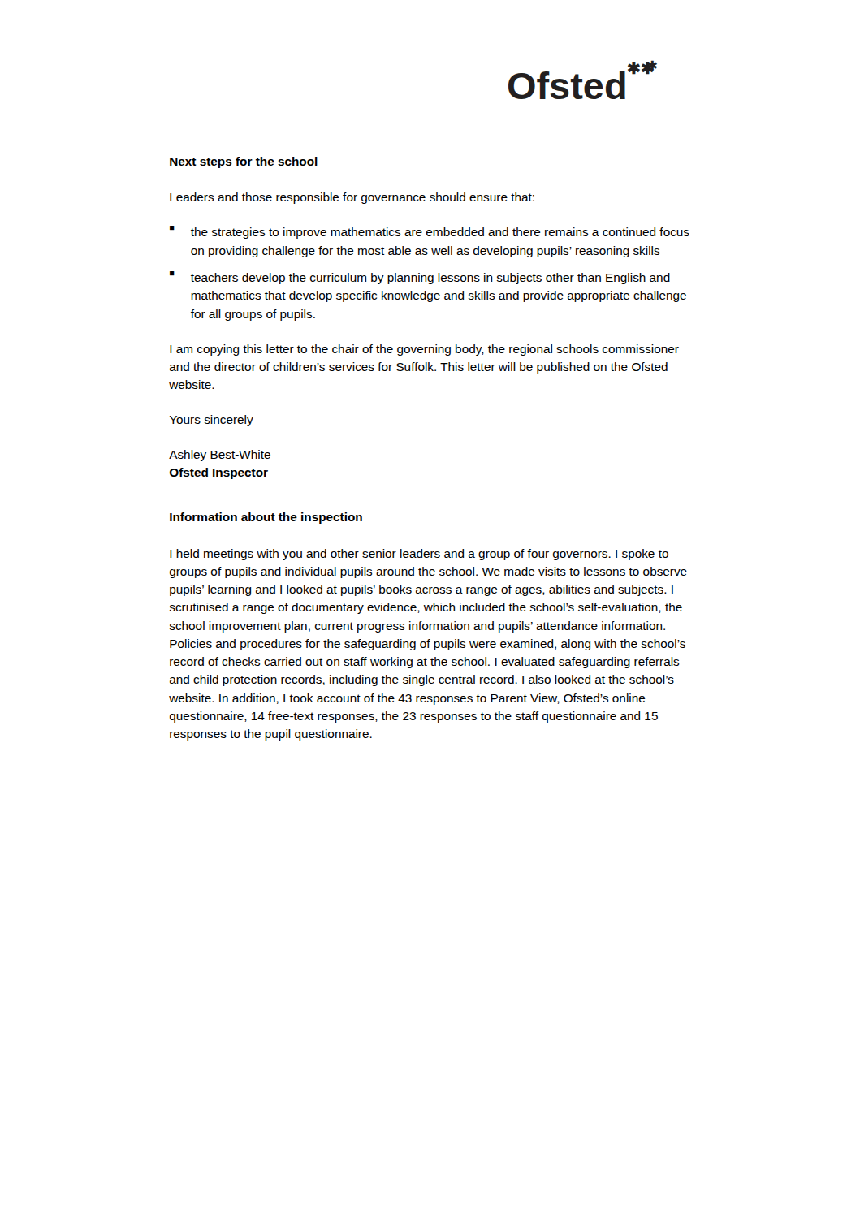Next steps for the school
Leaders and those responsible for governance should ensure that:
the strategies to improve mathematics are embedded and there remains a continued focus on providing challenge for the most able as well as developing pupils’ reasoning skills
teachers develop the curriculum by planning lessons in subjects other than English and mathematics that develop specific knowledge and skills and provide appropriate challenge for all groups of pupils.
I am copying this letter to the chair of the governing body, the regional schools commissioner and the director of children’s services for Suffolk. This letter will be published on the Ofsted website.
Yours sincerely
Ashley Best-White
Ofsted Inspector
Information about the inspection
I held meetings with you and other senior leaders and a group of four governors. I spoke to groups of pupils and individual pupils around the school. We made visits to lessons to observe pupils’ learning and I looked at pupils’ books across a range of ages, abilities and subjects. I scrutinised a range of documentary evidence, which included the school’s self-evaluation, the school improvement plan, current progress information and pupils’ attendance information. Policies and procedures for the safeguarding of pupils were examined, along with the school’s record of checks carried out on staff working at the school. I evaluated safeguarding referrals and child protection records, including the single central record. I also looked at the school’s website. In addition, I took account of the 43 responses to Parent View, Ofsted’s online questionnaire, 14 free-text responses, the 23 responses to the staff questionnaire and 15 responses to the pupil questionnaire.